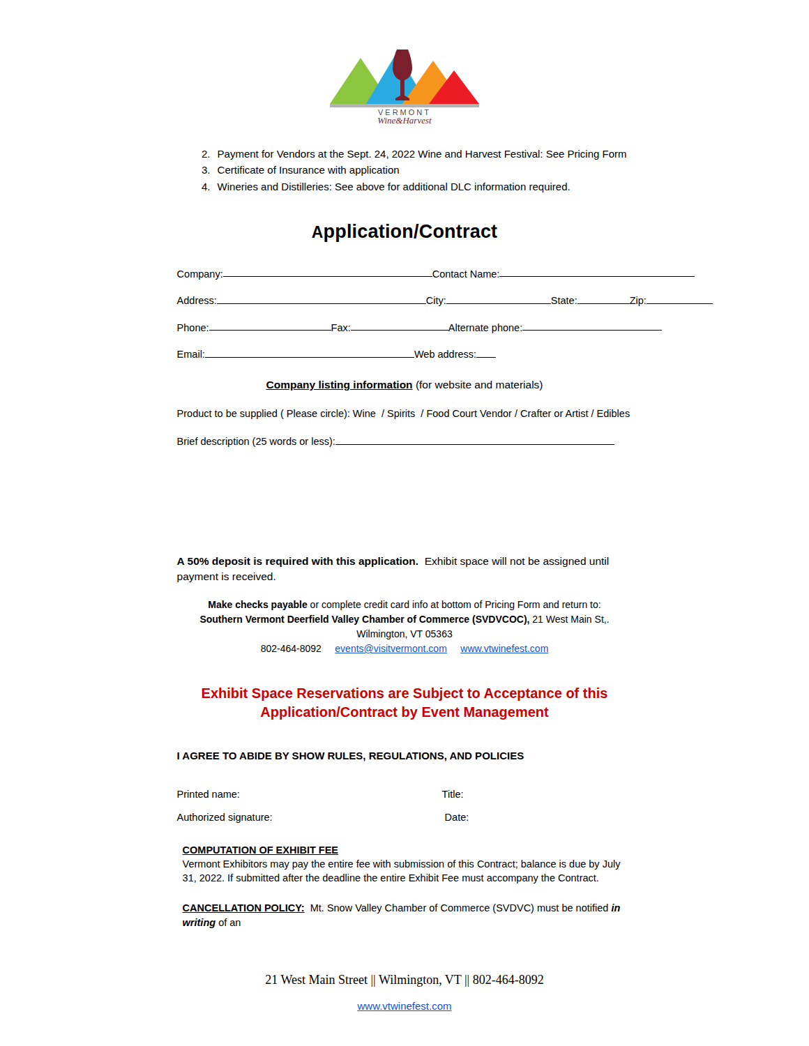VERMONT Wine&Harvest
Payment for Vendors at the Sept. 24, 2022 Wine and Harvest Festival: See Pricing Form
Certificate of Insurance with application
Wineries and Distilleries: See above for additional DLC information required.
Application/Contract
Company: Contact Name:
Address: City: State: Zip:
Phone: Fax: Alternate phone:
Email: Web address:
Company listing information (for website and materials)
Product to be supplied ( Please circle): Wine / Spirits / Food Court Vendor / Crafter or Artist / Edibles
Brief description (25 words or less):
A 50% deposit is required with this application. Exhibit space will not be assigned until payment is received.
Make checks payable or complete credit card info at bottom of Pricing Form and return to:
Southern Vermont Deerfield Valley Chamber of Commerce (SVDVCOC), 21 West Main St,. Wilmington, VT 05363
802-464-8092 events@visitvermont.com www.vtwinefest.com
Exhibit Space Reservations are Subject to Acceptance of this
Application/Contract by Event Management
I AGREE TO ABIDE BY SHOW RULES, REGULATIONS, AND POLICIES
Printed name: Title:
Authorized signature: Date:
COMPUTATION OF EXHIBIT FEE
Vermont Exhibitors may pay the entire fee with submission of this Contract; balance is due by July 31, 2022. If submitted after the deadline the entire Exhibit Fee must accompany the Contract.
CANCELLATION POLICY: Mt. Snow Valley Chamber of Commerce (SVDVC) must be notified in writing of an
21 West Main Street || Wilmington, VT || 802-464-8092
www.vtwinefest.com